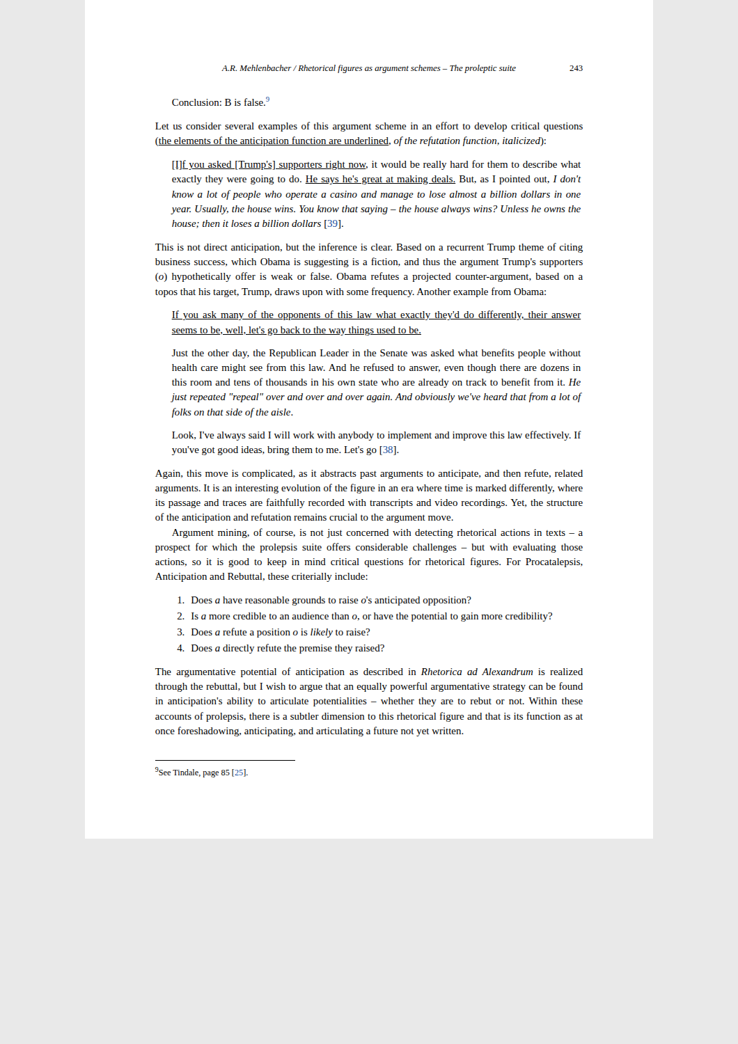A.R. Mehlenbacher / Rhetorical figures as argument schemes – The proleptic suite
243
Conclusion: B is false.9
Let us consider several examples of this argument scheme in an effort to develop critical questions (the elements of the anticipation function are underlined, of the refutation function, italicized):
[I]f you asked [Trump's] supporters right now, it would be really hard for them to describe what exactly they were going to do. He says he's great at making deals. But, as I pointed out, I don't know a lot of people who operate a casino and manage to lose almost a billion dollars in one year. Usually, the house wins. You know that saying – the house always wins? Unless he owns the house; then it loses a billion dollars [39].
This is not direct anticipation, but the inference is clear. Based on a recurrent Trump theme of citing business success, which Obama is suggesting is a fiction, and thus the argument Trump's supporters (o) hypothetically offer is weak or false. Obama refutes a projected counter-argument, based on a topos that his target, Trump, draws upon with some frequency. Another example from Obama:
If you ask many of the opponents of this law what exactly they'd do differently, their answer seems to be, well, let's go back to the way things used to be.
Just the other day, the Republican Leader in the Senate was asked what benefits people without health care might see from this law. And he refused to answer, even though there are dozens in this room and tens of thousands in his own state who are already on track to benefit from it. He just repeated "repeal" over and over and over again. And obviously we've heard that from a lot of folks on that side of the aisle.
Look, I've always said I will work with anybody to implement and improve this law effectively. If you've got good ideas, bring them to me. Let's go [38].
Again, this move is complicated, as it abstracts past arguments to anticipate, and then refute, related arguments. It is an interesting evolution of the figure in an era where time is marked differently, where its passage and traces are faithfully recorded with transcripts and video recordings. Yet, the structure of the anticipation and refutation remains crucial to the argument move.
Argument mining, of course, is not just concerned with detecting rhetorical actions in texts – a prospect for which the prolepsis suite offers considerable challenges – but with evaluating those actions, so it is good to keep in mind critical questions for rhetorical figures. For Procatalepsis, Anticipation and Rebuttal, these criterially include:
Does a have reasonable grounds to raise o's anticipated opposition?
Is a more credible to an audience than o, or have the potential to gain more credibility?
Does a refute a position o is likely to raise?
Does a directly refute the premise they raised?
The argumentative potential of anticipation as described in Rhetorica ad Alexandrum is realized through the rebuttal, but I wish to argue that an equally powerful argumentative strategy can be found in anticipation's ability to articulate potentialities – whether they are to rebut or not. Within these accounts of prolepsis, there is a subtler dimension to this rhetorical figure and that is its function as at once foreshadowing, anticipating, and articulating a future not yet written.
9 See Tindale, page 85 [25].